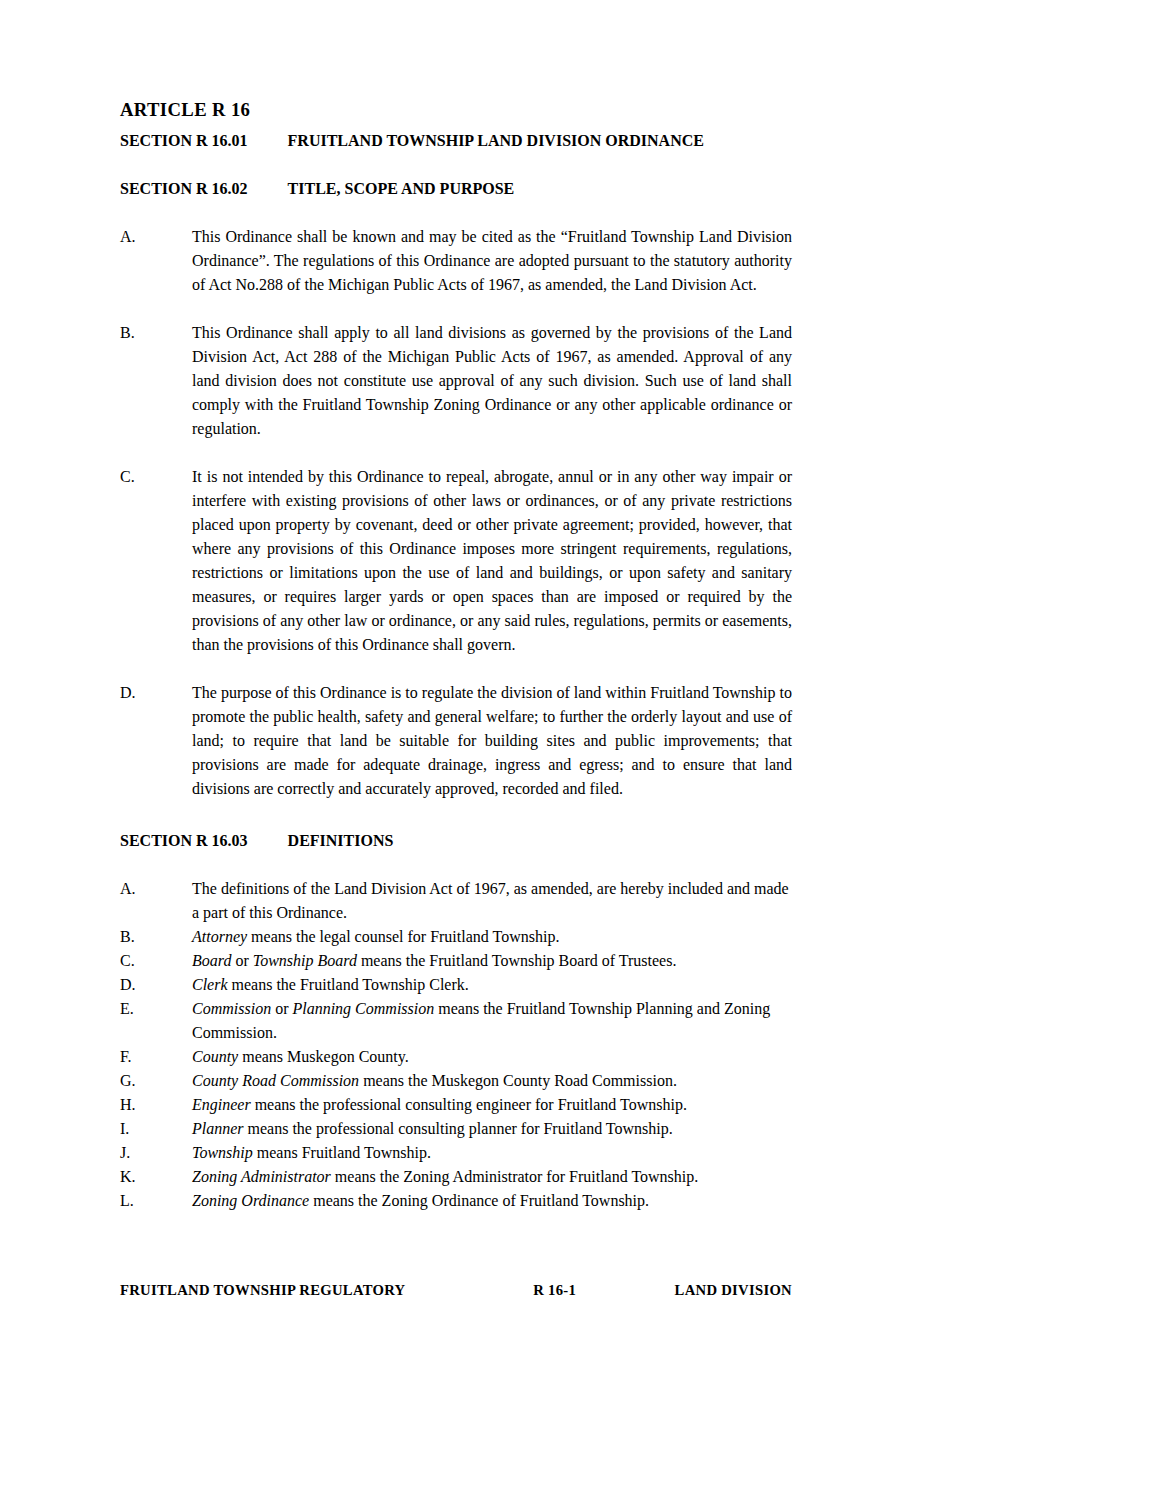ARTICLE R 16
SECTION R 16.01 FRUITLAND TOWNSHIP LAND DIVISION ORDINANCE
SECTION R 16.02 TITLE, SCOPE AND PURPOSE
A.
This Ordinance shall be known and may be cited as the “Fruitland Township Land Division Ordinance”. The regulations of this Ordinance are adopted pursuant to the statutory authority of Act No.288 of the Michigan Public Acts of 1967, as amended, the Land Division Act.
B.
This Ordinance shall apply to all land divisions as governed by the provisions of the Land Division Act, Act 288 of the Michigan Public Acts of 1967, as amended. Approval of any land division does not constitute use approval of any such division. Such use of land shall comply with the Fruitland Township Zoning Ordinance or any other applicable ordinance or regulation.
C.
It is not intended by this Ordinance to repeal, abrogate, annul or in any other way impair or interfere with existing provisions of other laws or ordinances, or of any private restrictions placed upon property by covenant, deed or other private agreement; provided, however, that where any provisions of this Ordinance imposes more stringent requirements, regulations, restrictions or limitations upon the use of land and buildings, or upon safety and sanitary measures, or requires larger yards or open spaces than are imposed or required by the provisions of any other law or ordinance, or any said rules, regulations, permits or easements, than the provisions of this Ordinance shall govern.
D.
The purpose of this Ordinance is to regulate the division of land within Fruitland Township to promote the public health, safety and general welfare; to further the orderly layout and use of land; to require that land be suitable for building sites and public improvements; that provisions are made for adequate drainage, ingress and egress; and to ensure that land divisions are correctly and accurately approved, recorded and filed.
SECTION R 16.03 DEFINITIONS
A.
The definitions of the Land Division Act of 1967, as amended, are hereby included and made a part of this Ordinance.
B.
Attorney means the legal counsel for Fruitland Township.
C.
Board or Township Board means the Fruitland Township Board of Trustees.
D.
Clerk means the Fruitland Township Clerk.
E.
Commission or Planning Commission means the Fruitland Township Planning and Zoning Commission.
F.
County means Muskegon County.
G.
County Road Commission means the Muskegon County Road Commission.
H.
Engineer means the professional consulting engineer for Fruitland Township.
I.
Planner means the professional consulting planner for Fruitland Township.
J.
Township means Fruitland Township.
K.
Zoning Administrator means the Zoning Administrator for Fruitland Township.
L.
Zoning Ordinance means the Zoning Ordinance of Fruitland Township.
FRUITLAND TOWNSHIP REGULATORY
R 16-1
LAND DIVISION